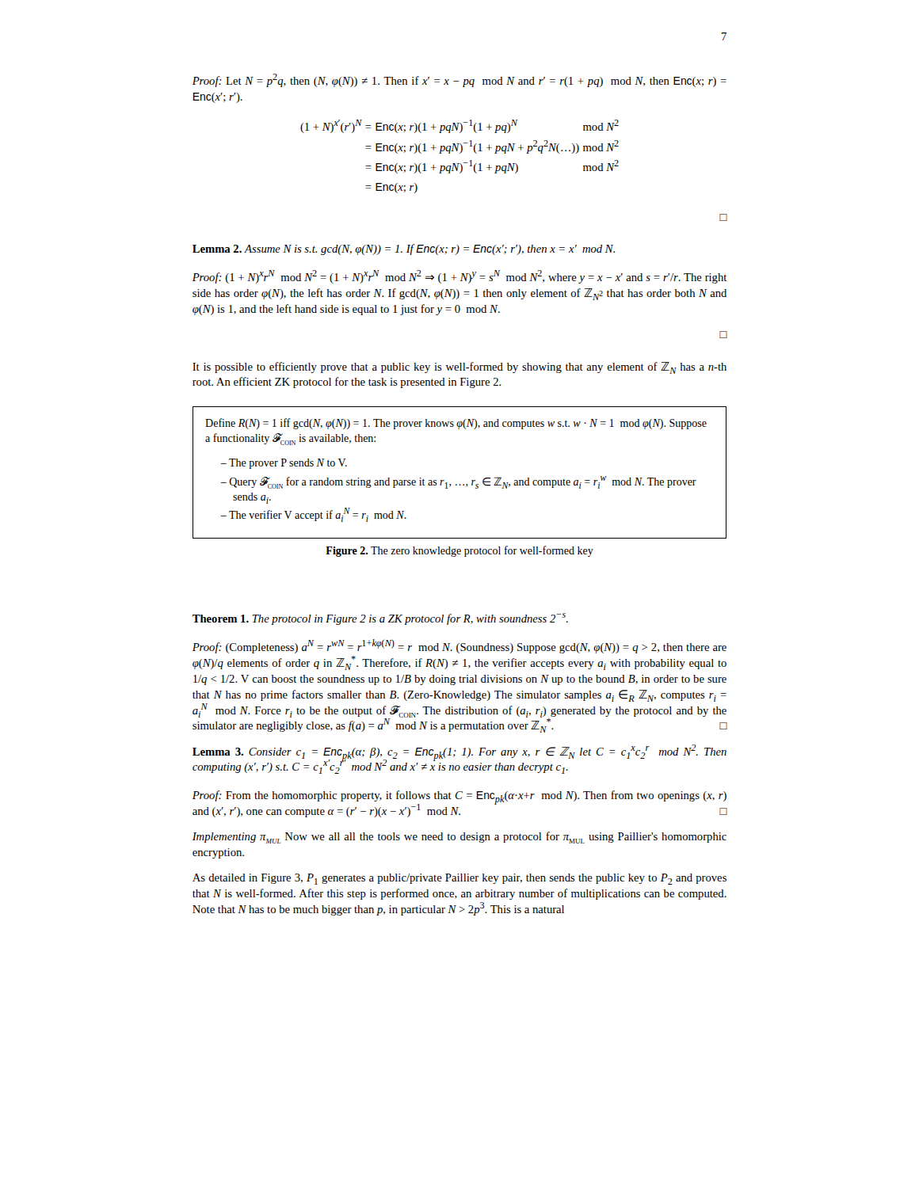7
Proof: Let N = p2q, then (N, φ(N)) ≠ 1. Then if x′ = x − pq mod N and r′ = r(1 + pq) mod N, then Enc(x; r) = Enc(x′; r′).
| (1 + N ) x ′ ( r ′) N | = | Enc ( x ; r )(1 + pqN ) −1 (1 + pq ) N | mod N 2 |
| | = | Enc ( x ; r )(1 + pqN ) −1 (1 + pqN + p 2 q 2 N (…)) | mod N 2 |
| | = | Enc ( x ; r )(1 + pqN ) −1 (1 + pqN ) | mod N 2 |
| | = | Enc ( x ; r ) | |
□
Lemma 2. Assume N is s.t. gcd(N, φ(N)) = 1. If Enc(x; r) = Enc(x′; r′), then x = x′ mod N.
Proof: (1 + N)xrN mod N2 = (1 + N)xrN mod N2 ⇒ (1 + N)y = sN mod N2, where y = x − x′ and s = r′/r. The right side has order φ(N), the left has order N. If gcd(N, φ(N)) = 1 then only element of ℤN2 that has order both N and φ(N) is 1, and the left hand side is equal to 1 just for y = 0 mod N.
□
It is possible to efficiently prove that a public key is well-formed by showing that any element of ℤN has a n-th root. An efficient ZK protocol for the task is presented in Figure 2.
Define R(N) = 1 iff gcd(N, φ(N)) = 1. The prover knows φ(N), and computes w s.t. w · N = 1 mod φ(N). Suppose a functionality 𝓕coin is available, then:
The prover P sends N to V.
Query 𝓕coin for a random string and parse it as r1, …, rs ∈ ℤN, and compute ai = riw mod N. The prover sends ai.
The verifier V accept if aiN = ri mod N.
Figure 2. The zero knowledge protocol for well-formed key
Theorem 1. The protocol in Figure 2 is a ZK protocol for R, with soundness 2−s.
Proof: (Completeness) aN = rwN = r1+kφ(N) = r mod N. (Soundness) Suppose gcd(N, φ(N)) = q > 2, then there are φ(N)/q elements of order q in ℤN*. Therefore, if R(N) ≠ 1, the verifier accepts every ai with probability equal to 1/q < 1/2. V can boost the soundness up to 1/B by doing trial divisions on N up to the bound B, in order to be sure that N has no prime factors smaller than B. (Zero-Knowledge) The simulator samples ai ∈R ℤN, computes ri = aiN mod N. Force ri to be the output of 𝓕coin. The distribution of (ai, ri) generated by the protocol and by the simulator are negligibly close, as f(a) = aN mod N is a permutation over ℤN*. □
Lemma 3. Consider c1 = Encpk(α; β), c2 = Encpk(1; 1). For any x, r ∈ ℤN let C = c1xc2r mod N2. Then computing (x′, r′) s.t. C = c1x′c2r′ mod N2 and x′ ≠ x is no easier than decrypt c1.
Proof: From the homomorphic property, it follows that C = Encpk(α·x+r mod N). Then from two openings (x, r) and (x′, r′), one can compute α = (r′ − r)(x − x′)−1 mod N. □
Implementing πmul Now we all all the tools we need to design a protocol for πmul using Paillier's homomorphic encryption.
As detailed in Figure 3, P1 generates a public/private Paillier key pair, then sends the public key to P2 and proves that N is well-formed. After this step is performed once, an arbitrary number of multiplications can be computed. Note that N has to be much bigger than p, in particular N > 2p3. This is a natural